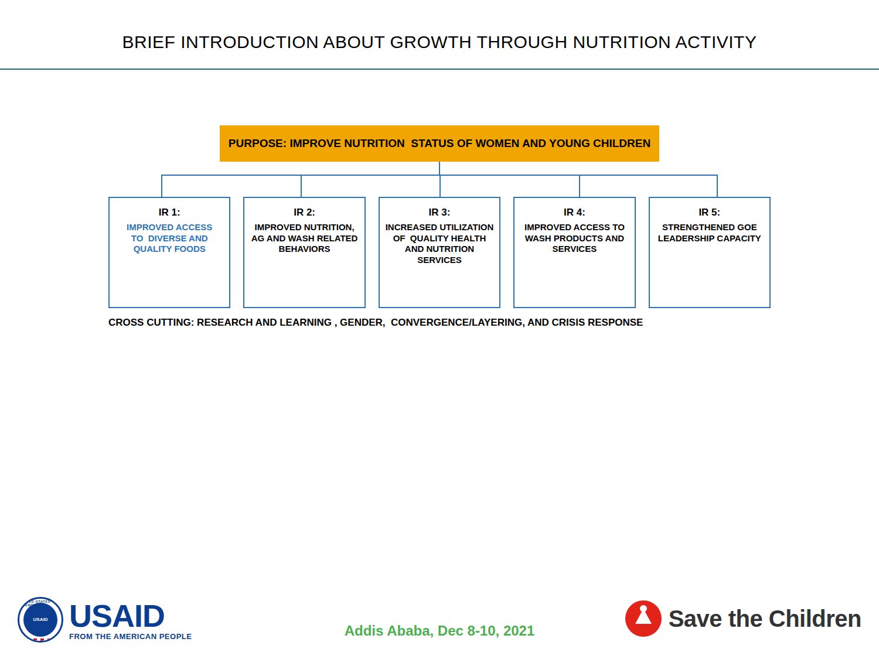Brief Introduction About Growth Through Nutrition Activity
Purpose: Improve Nutrition Status of Women and Young Children
IR 1:
Improved access
to diverse and quality foods
IR 2:
Improved nutrition, ag and WASH related behaviors
IR 3:
Increased utilization of quality health and nutrition services
IR 4:
Improved access to WASH products and services
IR 5:
Strengthened GOE leadership capacity
Cross cutting: Research and learning , gender, convergence/layering, and crisis response
UNITED STATES AGENCY
USAID
USAID
FROM THE AMERICAN PEOPLE
Addis Ababa, Dec 8-10, 2021
Save the Children